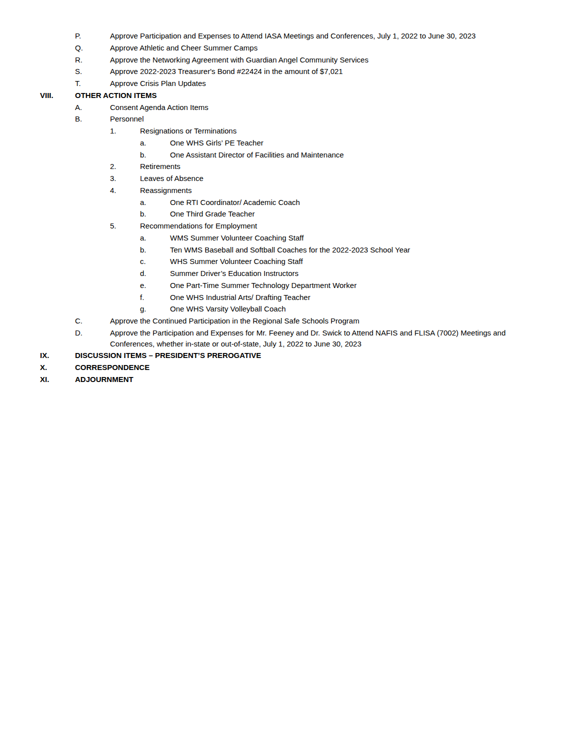| | P. | Approve Participation and Expenses to Attend IASA Meetings and Conferences, July 1, 2022 to June 30, 2023 |
| | Q. | Approve Athletic and Cheer Summer Camps |
| | R. | Approve the Networking Agreement with Guardian Angel Community Services |
| | S. | Approve 2022-2023 Treasurer's Bond #22424 in the amount of $7,021 |
| | T. | Approve Crisis Plan Updates |
| VIII. | OTHER ACTION ITEMS |
| | A. | Consent Agenda Action Items |
| | B. | Personnel |
| | 1. | Resignations or Terminations |
| | a. | One WHS Girls’ PE Teacher |
| | b. | One Assistant Director of Facilities and Maintenance |
| | 2. | Retirements |
| | 3. | Leaves of Absence |
| | 4. | Reassignments |
| | a. | One RTI Coordinator/ Academic Coach |
| | b. | One Third Grade Teacher |
| | 5. | Recommendations for Employment |
| | a. | WMS Summer Volunteer Coaching Staff |
| | b. | Ten WMS Baseball and Softball Coaches for the 2022-2023 School Year |
| | c. | WHS Summer Volunteer Coaching Staff |
| | d. | Summer Driver’s Education Instructors |
| | e. | One Part-Time Summer Technology Department Worker |
| | f. | One WHS Industrial Arts/ Drafting Teacher |
| | g. | One WHS Varsity Volleyball Coach |
| | C. | Approve the Continued Participation in the Regional Safe Schools Program |
| | D. | Approve the Participation and Expenses for Mr. Feeney and Dr. Swick to Attend NAFIS and FLISA (7002) Meetings and Conferences, whether in-state or out-of-state, July 1, 2022 to June 30, 2023 |
| IX. | DISCUSSION ITEMS – PRESIDENT’S PREROGATIVE |
| X. | CORRESPONDENCE |
| XI. | ADJOURNMENT |